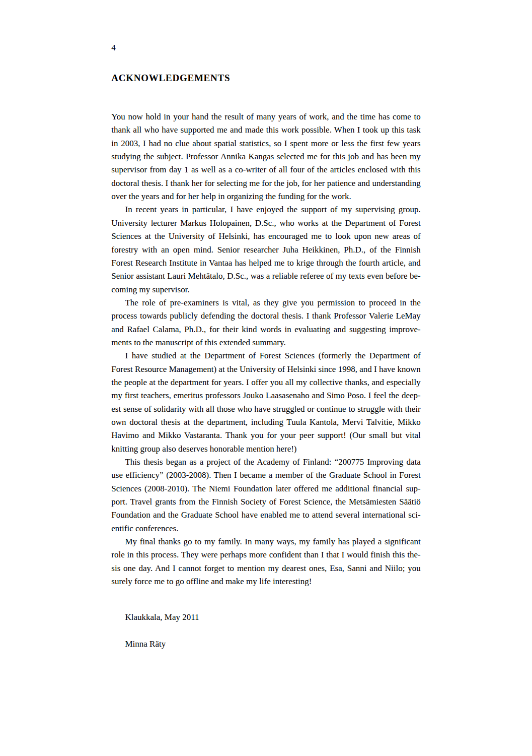4
ACKNOWLEDGEMENTS
You now hold in your hand the result of many years of work, and the time has come to thank all who have supported me and made this work possible. When I took up this task in 2003, I had no clue about spatial statistics, so I spent more or less the first few years studying the subject. Professor Annika Kangas selected me for this job and has been my supervisor from day 1 as well as a co-writer of all four of the articles enclosed with this doctoral thesis. I thank her for selecting me for the job, for her patience and understanding over the years and for her help in organizing the funding for the work.
In recent years in particular, I have enjoyed the support of my supervising group. University lecturer Markus Holopainen, D.Sc., who works at the Department of Forest Sciences at the University of Helsinki, has encouraged me to look upon new areas of forestry with an open mind. Senior researcher Juha Heikkinen, Ph.D., of the Finnish Forest Research Institute in Vantaa has helped me to krige through the fourth article, and Senior assistant Lauri Mehtätalo, D.Sc., was a reliable referee of my texts even before becoming my supervisor.
The role of pre-examiners is vital, as they give you permission to proceed in the process towards publicly defending the doctoral thesis. I thank Professor Valerie LeMay and Rafael Calama, Ph.D., for their kind words in evaluating and suggesting improvements to the manuscript of this extended summary.
I have studied at the Department of Forest Sciences (formerly the Department of Forest Resource Management) at the University of Helsinki since 1998, and I have known the people at the department for years. I offer you all my collective thanks, and especially my first teachers, emeritus professors Jouko Laasasenaho and Simo Poso. I feel the deepest sense of solidarity with all those who have struggled or continue to struggle with their own doctoral thesis at the department, including Tuula Kantola, Mervi Talvitie, Mikko Havimo and Mikko Vastaranta. Thank you for your peer support! (Our small but vital knitting group also deserves honorable mention here!)
This thesis began as a project of the Academy of Finland: “200775 Improving data use efficiency” (2003-2008). Then I became a member of the Graduate School in Forest Sciences (2008-2010). The Niemi Foundation later offered me additional financial support. Travel grants from the Finnish Society of Forest Science, the Metsämiesten Säätiö Foundation and the Graduate School have enabled me to attend several international scientific conferences.
My final thanks go to my family. In many ways, my family has played a significant role in this process. They were perhaps more confident than I that I would finish this thesis one day. And I cannot forget to mention my dearest ones, Esa, Sanni and Niilo; you surely force me to go offline and make my life interesting!
Klaukkala, May 2011
Minna Räty